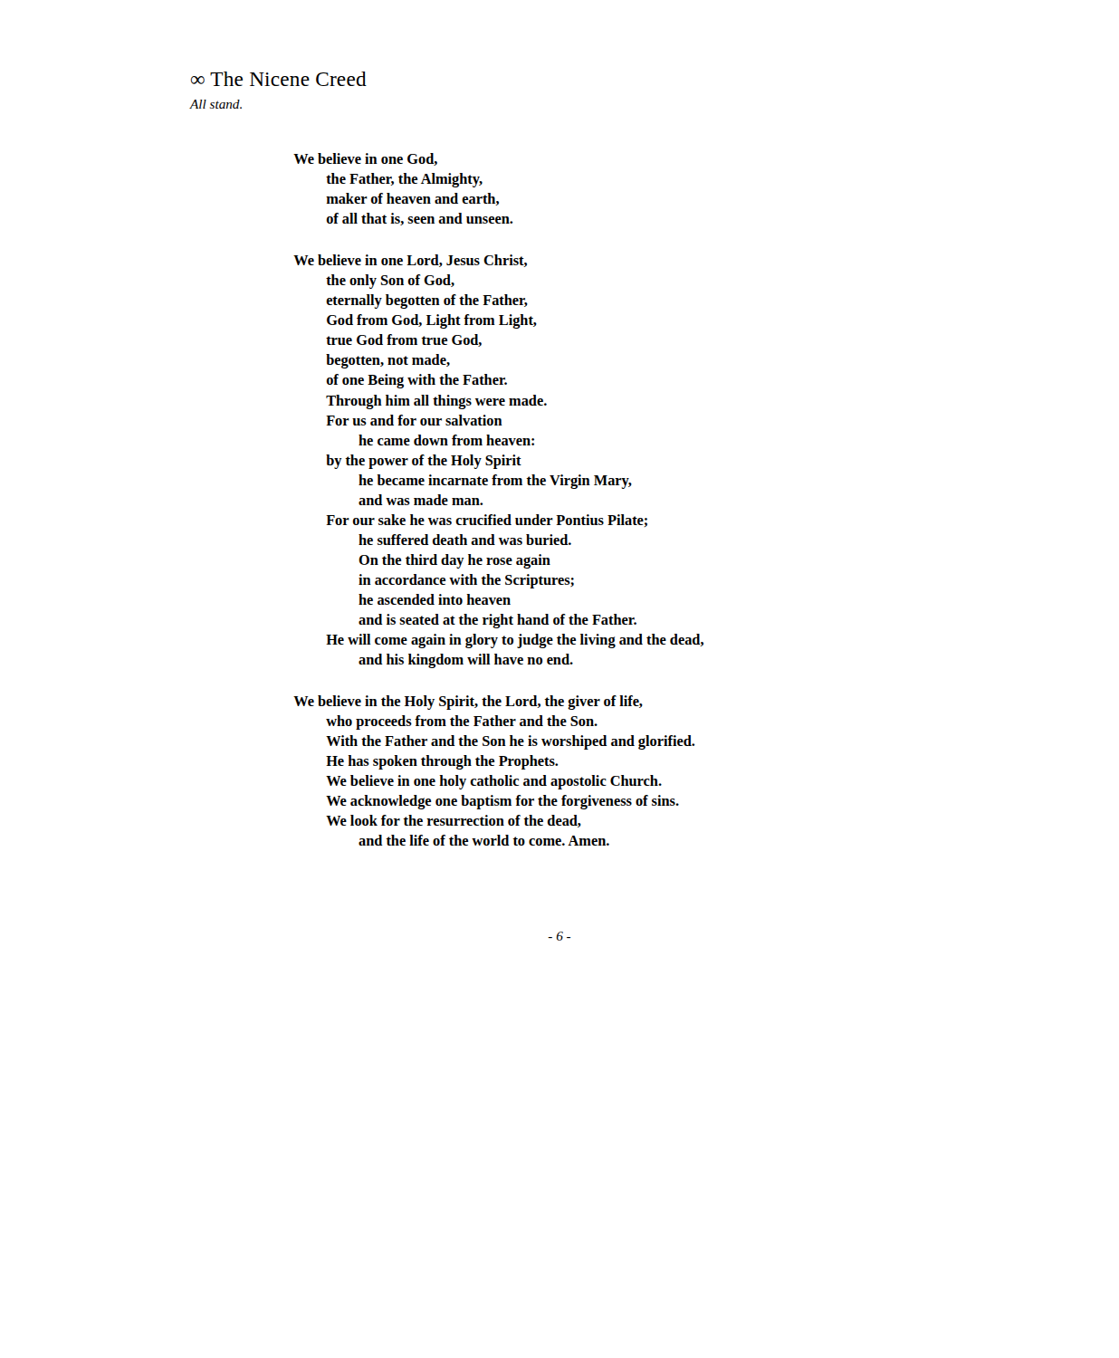∞ The Nicene Creed
All stand.
We believe in one God, the Father, the Almighty, maker of heaven and earth, of all that is, seen and unseen.
We believe in one Lord, Jesus Christ, the only Son of God, eternally begotten of the Father, God from God, Light from Light, true God from true God, begotten, not made, of one Being with the Father. Through him all things were made. For us and for our salvation he came down from heaven: by the power of the Holy Spirit he became incarnate from the Virgin Mary, and was made man. For our sake he was crucified under Pontius Pilate; he suffered death and was buried. On the third day he rose again in accordance with the Scriptures; he ascended into heaven and is seated at the right hand of the Father. He will come again in glory to judge the living and the dead, and his kingdom will have no end.
We believe in the Holy Spirit, the Lord, the giver of life, who proceeds from the Father and the Son. With the Father and the Son he is worshiped and glorified. He has spoken through the Prophets. We believe in one holy catholic and apostolic Church. We acknowledge one baptism for the forgiveness of sins. We look for the resurrection of the dead, and the life of the world to come. Amen.
- 6 -